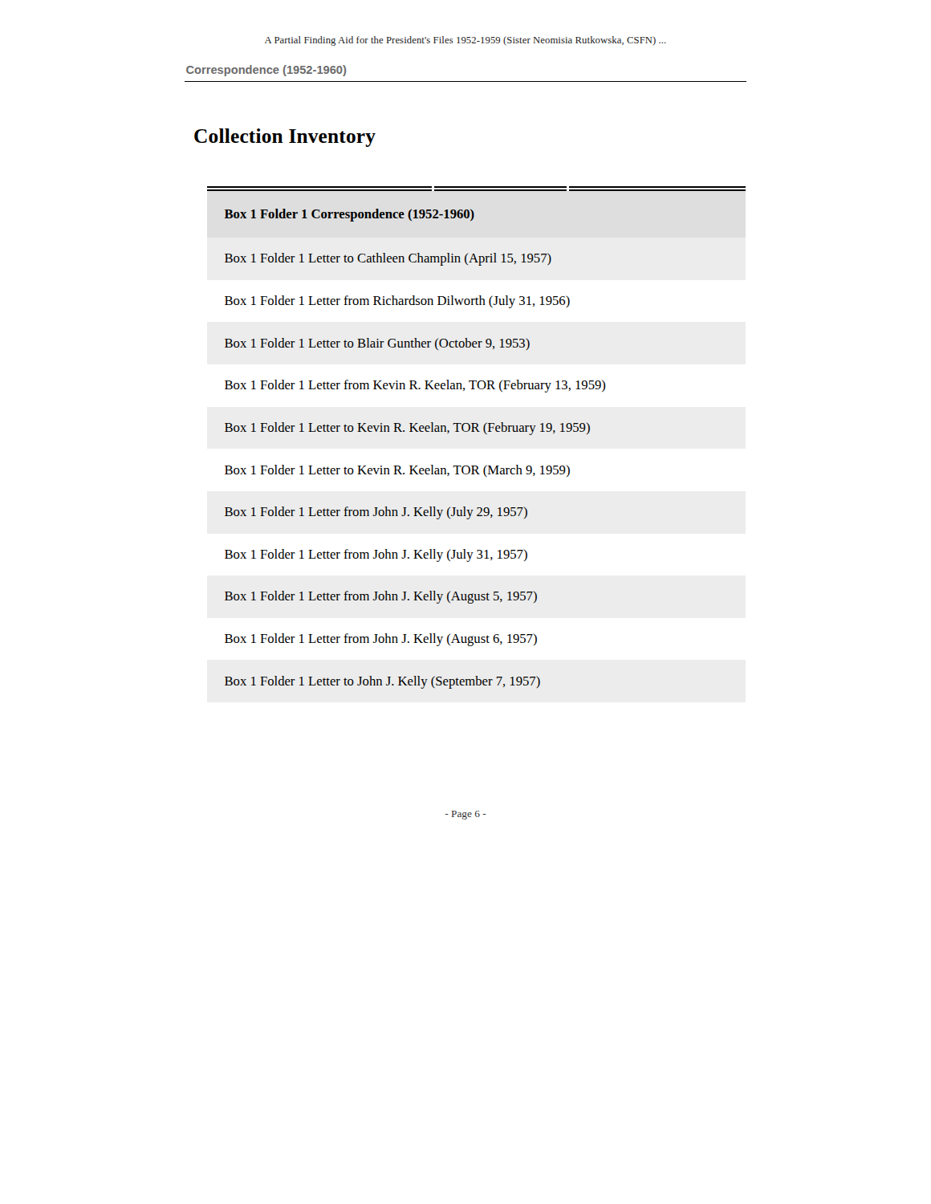A Partial Finding Aid for the President's Files 1952-1959 (Sister Neomisia Rutkowska, CSFN) ...
Correspondence (1952-1960)
Collection Inventory
| Box 1 Folder 1 Correspondence (1952-1960) |
| Box 1 Folder 1 Letter to Cathleen Champlin (April 15, 1957) |
| Box 1 Folder 1 Letter from Richardson Dilworth (July 31, 1956) |
| Box 1 Folder 1 Letter to Blair Gunther (October 9, 1953) |
| Box 1 Folder 1 Letter from Kevin R. Keelan, TOR (February 13, 1959) |
| Box 1 Folder 1 Letter to Kevin R. Keelan, TOR (February 19, 1959) |
| Box 1 Folder 1 Letter to Kevin R. Keelan, TOR (March 9, 1959) |
| Box 1 Folder 1 Letter from John J. Kelly (July 29, 1957) |
| Box 1 Folder 1 Letter from John J. Kelly (July 31, 1957) |
| Box 1 Folder 1 Letter from John J. Kelly (August 5, 1957) |
| Box 1 Folder 1 Letter from John J. Kelly (August 6, 1957) |
| Box 1 Folder 1 Letter to John J. Kelly (September 7, 1957) |
- Page 6 -